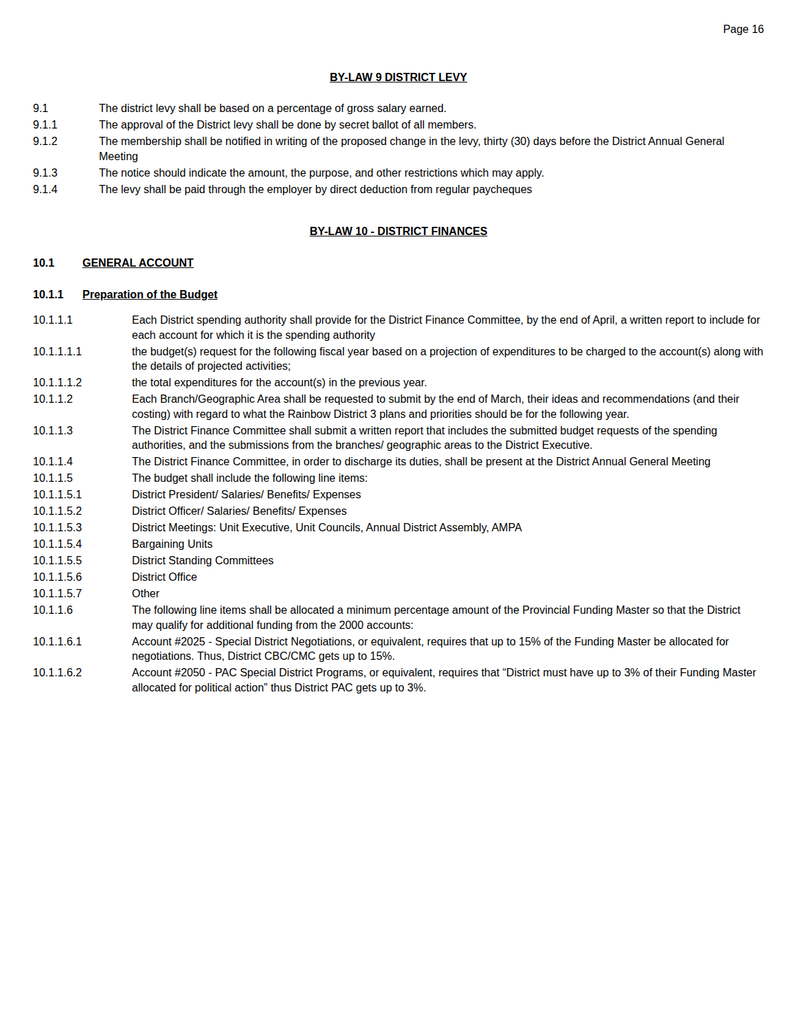Page 16
BY-LAW 9 DISTRICT LEVY
9.1
The district levy shall be based on a percentage of gross salary earned.
9.1.1
The approval of the District levy shall be done by secret ballot of all members.
9.1.2
The membership shall be notified in writing of the proposed change in the levy, thirty (30) days before the District Annual General Meeting
9.1.3
The notice should indicate the amount, the purpose, and other restrictions which may apply.
9.1.4
The levy shall be paid through the employer by direct deduction from regular paycheques
BY-LAW 10 - DISTRICT FINANCES
10.1 GENERAL ACCOUNT
10.1.1 Preparation of the Budget
10.1.1.1
Each District spending authority shall provide for the District Finance Committee, by the end of April, a written report to include for each account for which it is the spending authority
10.1.1.1.1
the budget(s) request for the following fiscal year based on a projection of expenditures to be charged to the account(s) along with the details of projected activities;
10.1.1.1.2
the total expenditures for the account(s) in the previous year.
10.1.1.2
Each Branch/Geographic Area shall be requested to submit by the end of March, their ideas and recommendations (and their costing) with regard to what the Rainbow District 3 plans and priorities should be for the following year.
10.1.1.3
The District Finance Committee shall submit a written report that includes the submitted budget requests of the spending authorities, and the submissions from the branches/ geographic areas to the District Executive.
10.1.1.4
The District Finance Committee, in order to discharge its duties, shall be present at the District Annual General Meeting
10.1.1.5
The budget shall include the following line items:
10.1.1.5.1
District President/ Salaries/ Benefits/ Expenses
10.1.1.5.2
District Officer/ Salaries/ Benefits/ Expenses
10.1.1.5.3
District Meetings: Unit Executive, Unit Councils, Annual District Assembly, AMPA
10.1.1.5.4
Bargaining Units
10.1.1.5.5
District Standing Committees
10.1.1.5.6
District Office
10.1.1.5.7
Other
10.1.1.6
The following line items shall be allocated a minimum percentage amount of the Provincial Funding Master so that the District may qualify for additional funding from the 2000 accounts:
10.1.1.6.1
Account #2025 - Special District Negotiations, or equivalent, requires that up to 15% of the Funding Master be allocated for negotiations. Thus, District CBC/CMC gets up to 15%.
10.1.1.6.2
Account #2050 - PAC Special District Programs, or equivalent, requires that “District must have up to 3% of their Funding Master allocated for political action” thus District PAC gets up to 3%.